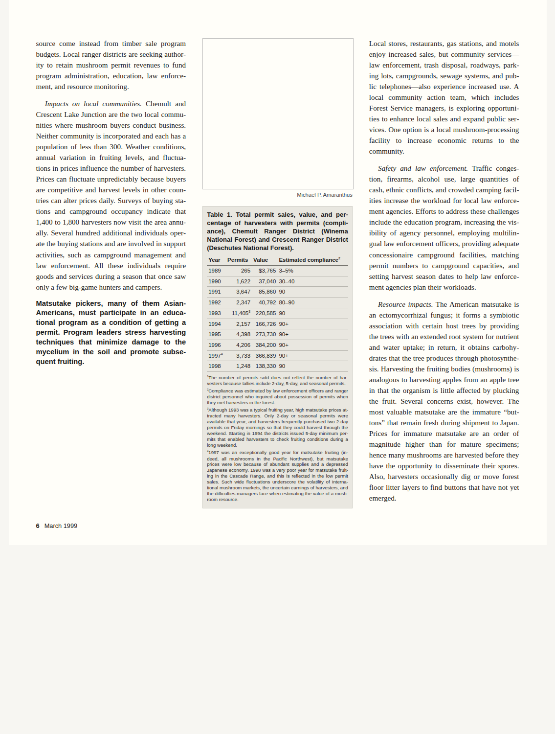source come instead from timber sale program budgets. Local ranger districts are seeking authority to retain mushroom permit revenues to fund program administration, education, law enforcement, and resource monitoring.
Impacts on local communities. Chemult and Crescent Lake Junction are the two local communities where mushroom buyers conduct business. Neither community is incorporated and each has a population of less than 300. Weather conditions, annual variation in fruiting levels, and fluctuations in prices influence the number of harvesters. Prices can fluctuate unpredictably because buyers are competitive and harvest levels in other countries can alter prices daily. Surveys of buying stations and campground occupancy indicate that 1,400 to 1,800 harvesters now visit the area annually. Several hundred additional individuals operate the buying stations and are involved in support activities, such as campground management and law enforcement. All these individuals require goods and services during a season that once saw only a few big-game hunters and campers.
Matsutake pickers, many of them Asian-Americans, must participate in an educational program as a condition of getting a permit. Program leaders stress harvesting techniques that minimize damage to the mycelium in the soil and promote subsequent fruiting.
Michael P. Amaranthus
Table 1. Total permit sales, value, and percentage of harvesters with permits (compliance), Chemult Ranger District (Winema National Forest) and Crescent Ranger District (Deschutes National Forest).
| Year | Permits | Value | Estimated compliance 2 |
| --- | --- | --- | --- |
| 1989 | 265 | $3,765 | 3–5% |
| 1990 | 1,622 | 37,040 | 30–40 |
| 1991 | 3,647 | 85,860 | 90 |
| 1992 | 2,347 | 40,792 | 80–90 |
| 1993 | 11,405 3 | 220,585 | 90 |
| 1994 | 2,157 | 166,726 | 90+ |
| 1995 | 4,398 | 273,730 | 90+ |
| 1996 | 4,206 | 384,200 | 90+ |
| 1997 4 | 3,733 | 366,839 | 90+ |
| 1998 | 1,248 | 138,330 | 90 |
1The number of permits sold does not reflect the number of harvesters because tallies include 2-day, 5-day, and seasonal permits.
2Compliance was estimated by law enforcement officers and ranger district personnel who inquired about possession of permits when they met harvesters in the forest.
3Although 1993 was a typical fruiting year, high matsutake prices attracted many harvesters. Only 2-day or seasonal permits were available that year, and harvesters frequently purchased two 2-day permits on Friday mornings so that they could harvest through the weekend. Starting in 1994 the districts issued 5-day minimum permits that enabled harvesters to check fruiting conditions during a long weekend.
41997 was an exceptionally good year for matsutake fruiting (indeed, all mushrooms in the Pacific Northwest), but matsutake prices were low because of abundant supplies and a depressed Japanese economy. 1998 was a very poor year for matsutake fruiting in the Cascade Range, and this is reflected in the low permit sales. Such wide fluctuations underscore the volatility of international mushroom markets, the uncertain earnings of harvesters, and the difficulties managers face when estimating the value of a mushroom resource.
Local stores, restaurants, gas stations, and motels enjoy increased sales, but community services—law enforcement, trash disposal, roadways, parking lots, campgrounds, sewage systems, and public telephones—also experience increased use. A local community action team, which includes Forest Service managers, is exploring opportunities to enhance local sales and expand public services. One option is a local mushroom-processing facility to increase economic returns to the community.
Safety and law enforcement. Traffic congestion, firearms, alcohol use, large quantities of cash, ethnic conflicts, and crowded camping facilities increase the workload for local law enforcement agencies. Efforts to address these challenges include the education program, increasing the visibility of agency personnel, employing multilingual law enforcement officers, providing adequate concessionaire campground facilities, matching permit numbers to campground capacities, and setting harvest season dates to help law enforcement agencies plan their workloads.
Resource impacts. The American matsutake is an ectomycorrhizal fungus; it forms a symbiotic association with certain host trees by providing the trees with an extended root system for nutrient and water uptake; in return, it obtains carbohydrates that the tree produces through photosynthesis. Harvesting the fruiting bodies (mushrooms) is analogous to harvesting apples from an apple tree in that the organism is little affected by plucking the fruit. Several concerns exist, however. The most valuable matsutake are the immature “buttons” that remain fresh during shipment to Japan. Prices for immature matsutake are an order of magnitude higher than for mature specimens; hence many mushrooms are harvested before they have the opportunity to disseminate their spores. Also, harvesters occasionally dig or move forest floor litter layers to find buttons that have not yet emerged.
6 March 1999